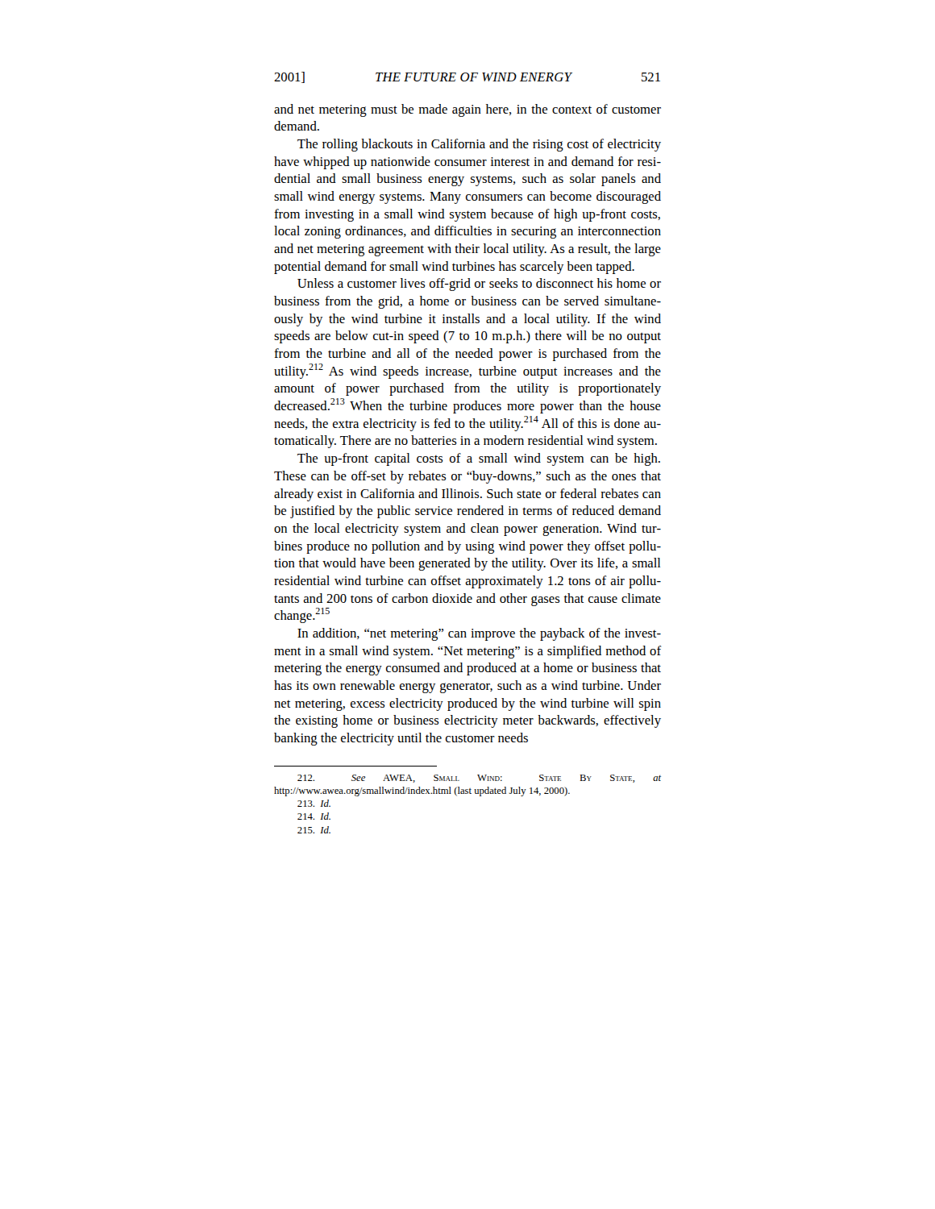2001] THE FUTURE OF WIND ENERGY 521
and net metering must be made again here, in the context of customer demand.
The rolling blackouts in California and the rising cost of electricity have whipped up nationwide consumer interest in and demand for residential and small business energy systems, such as solar panels and small wind energy systems. Many consumers can become discouraged from investing in a small wind system because of high up-front costs, local zoning ordinances, and difficulties in securing an interconnection and net metering agreement with their local utility. As a result, the large potential demand for small wind turbines has scarcely been tapped.
Unless a customer lives off-grid or seeks to disconnect his home or business from the grid, a home or business can be served simultaneously by the wind turbine it installs and a local utility. If the wind speeds are below cut-in speed (7 to 10 m.p.h.) there will be no output from the turbine and all of the needed power is purchased from the utility.212 As wind speeds increase, turbine output increases and the amount of power purchased from the utility is proportionately decreased.213 When the turbine produces more power than the house needs, the extra electricity is fed to the utility.214 All of this is done automatically. There are no batteries in a modern residential wind system.
The up-front capital costs of a small wind system can be high. These can be off-set by rebates or “buy-downs,” such as the ones that already exist in California and Illinois. Such state or federal rebates can be justified by the public service rendered in terms of reduced demand on the local electricity system and clean power generation. Wind turbines produce no pollution and by using wind power they offset pollution that would have been generated by the utility. Over its life, a small residential wind turbine can offset approximately 1.2 tons of air pollutants and 200 tons of carbon dioxide and other gases that cause climate change.215
In addition, “net metering” can improve the payback of the investment in a small wind system. “Net metering” is a simplified method of metering the energy consumed and produced at a home or business that has its own renewable energy generator, such as a wind turbine. Under net metering, excess electricity produced by the wind turbine will spin the existing home or business electricity meter backwards, effectively banking the electricity until the customer needs
212. See AWEA, Small Wind: State By State, at http://www.awea.org/smallwind/index.html (last updated July 14, 2000).
213. Id.
214. Id.
215. Id.